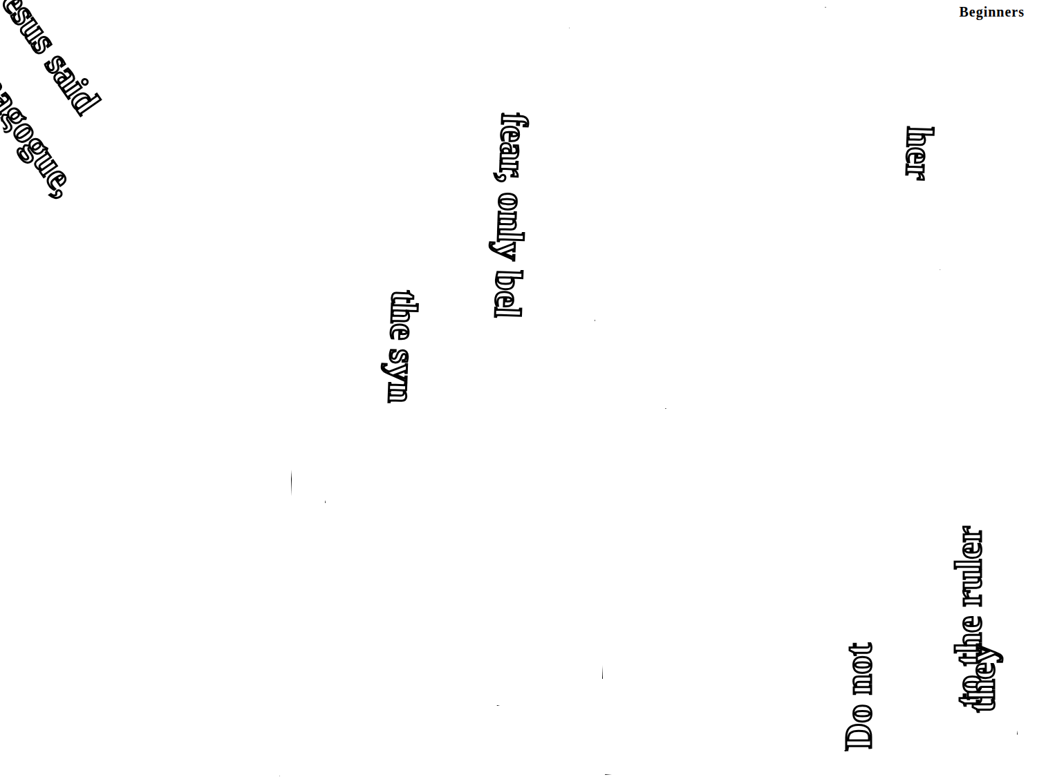Beginners
Jesus said
synagogue,
believe.”
fear, only bel
the syn
her
“Do not
to the ruler
they